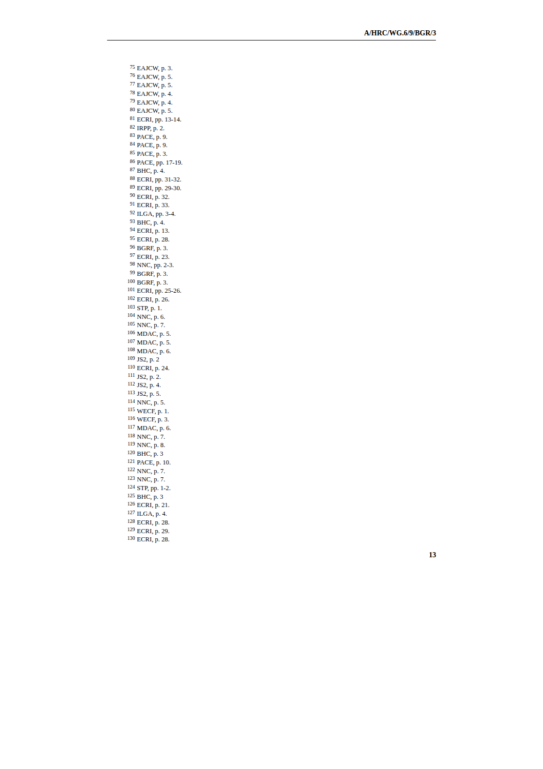A/HRC/WG.6/9/BGR/3
75 EAJCW, p. 3.
76 EAJCW, p. 5.
77 EAJCW, p. 5.
78 EAJCW, p. 4.
79 EAJCW, p. 4.
80 EAJCW, p. 5.
81 ECRI, pp. 13-14.
82 IRPP, p. 2.
83 PACE, p. 9.
84 PACE, p. 9.
85 PACE, p. 3.
86 PACE, pp. 17-19.
87 BHC, p. 4.
88 ECRI, pp. 31-32.
89 ECRI, pp. 29-30.
90 ECRI, p. 32.
91 ECRI, p. 33.
92 ILGA, pp. 3-4.
93 BHC, p. 4.
94 ECRI, p. 13.
95 ECRI, p. 28.
96 BGRF, p. 3.
97 ECRI, p. 23.
98 NNC, pp. 2-3.
99 BGRF, p. 3.
100 BGRF, p. 3.
101 ECRI, pp. 25-26.
102 ECRI, p. 26.
103 STP, p. 1.
104 NNC, p. 6.
105 NNC, p. 7.
106 MDAC, p. 5.
107 MDAC, p. 5.
108 MDAC, p. 6.
109 JS2, p. 2
110 ECRI, p. 24.
111 JS2, p. 2.
112 JS2, p. 4.
113 JS2, p. 5.
114 NNC, p. 5.
115 WECF, p. 1.
116 WECF, p. 3.
117 MDAC, p. 6.
118 NNC, p. 7.
119 NNC, p. 8.
120 BHC, p. 3
121 PACE, p. 10.
122 NNC, p. 7.
123 NNC, p. 7.
124 STP, pp. 1-2.
125 BHC, p. 3
126 ECRI, p. 21.
127 ILGA, p. 4.
128 ECRI, p. 28.
129 ECRI, p. 29.
130 ECRI, p. 28.
13